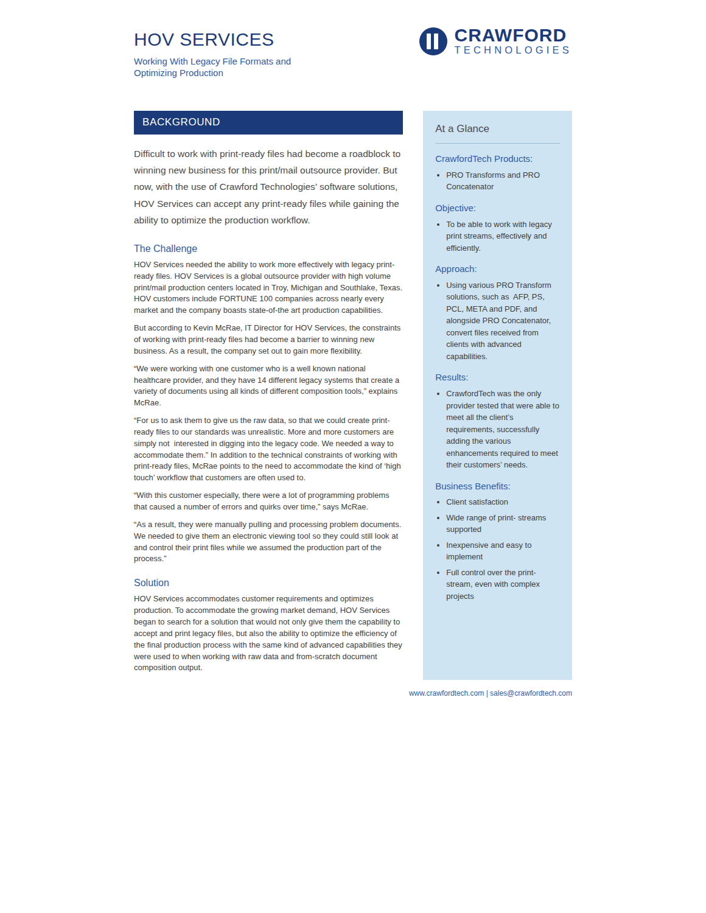HOV Services
Working With Legacy File Formats and
Optimizing Production
CRAWFORD TECHNOLOGIES
Background
Difficult to work with print-ready files had become a roadblock to winning new business for this print/mail outsource provider. But now, with the use of Crawford Technologies’ software solutions, HOV Services can accept any print-ready files while gaining the ability to optimize the production workflow.
The Challenge
HOV Services needed the ability to work more effectively with legacy print-ready files. HOV Services is a global outsource provider with high volume print/mail production centers located in Troy, Michigan and Southlake, Texas. HOV customers include FORTUNE 100 companies across nearly every market and the company boasts state-of-the art production capabilities.
But according to Kevin McRae, IT Director for HOV Services, the constraints of working with print-ready files had become a barrier to winning new business. As a result, the company set out to gain more flexibility.
“We were working with one customer who is a well known national healthcare provider, and they have 14 different legacy systems that create a variety of documents using all kinds of different composition tools,” explains McRae.
“For us to ask them to give us the raw data, so that we could create print-ready files to our standards was unrealistic. More and more customers are simply not interested in digging into the legacy code. We needed a way to accommodate them.” In addition to the technical constraints of working with print-ready files, McRae points to the need to accommodate the kind of ‘high touch’ workflow that customers are often used to.
“With this customer especially, there were a lot of programming problems that caused a number of errors and quirks over time,” says McRae.
“As a result, they were manually pulling and processing problem documents. We needed to give them an electronic viewing tool so they could still look at and control their print files while we assumed the production part of the process.”
Solution
HOV Services accommodates customer requirements and optimizes production. To accommodate the growing market demand, HOV Services began to search for a solution that would not only give them the capability to accept and print legacy files, but also the ability to optimize the efficiency of the final production process with the same kind of advanced capabilities they were used to when working with raw data and from-scratch document composition output.
At a Glance
CrawfordTech Products:
PRO Transforms and PRO Concatenator
Objective:
To be able to work with legacy print streams, effectively and efficiently.
Approach:
Using various PRO Transform solutions, such as AFP, PS, PCL, META and PDF, and alongside PRO Concatenator, convert files received from clients with advanced capabilities.
Results:
CrawfordTech was the only provider tested that were able to meet all the client’s requirements, successfully adding the various enhancements required to meet their customers’ needs.
Business Benefits:
Client satisfaction
Wide range of print- streams supported
Inexpensive and easy to implement
Full control over the print-stream, even with complex projects
www.crawfordtech.com | sales@crawfordtech.com